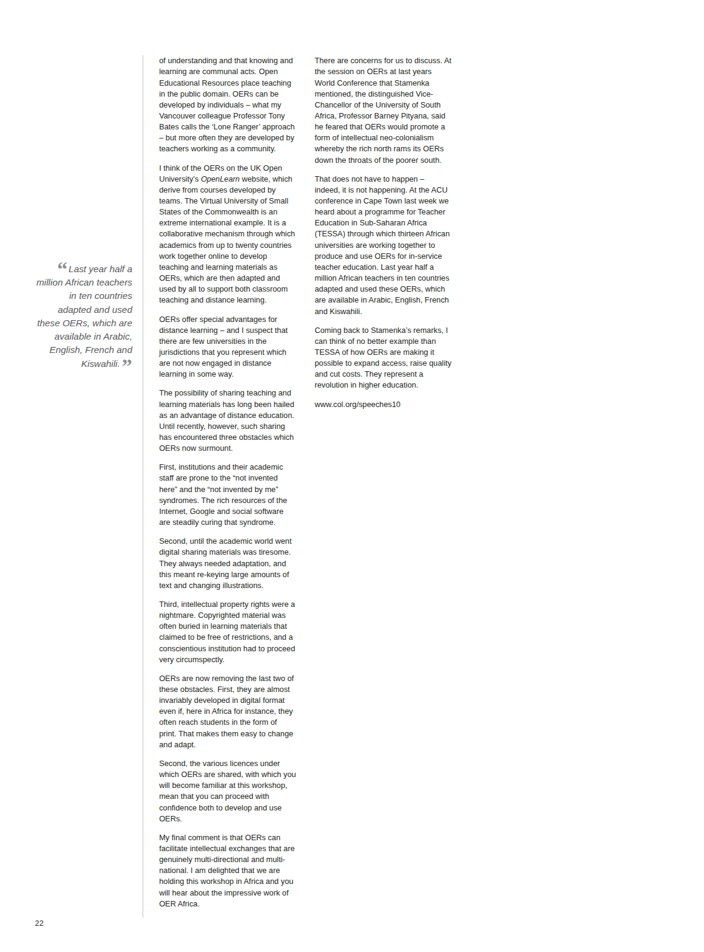“Last year half a million African teachers in ten countries adapted and used these OERs, which are available in Arabic, English, French and Kiswahili.”
of understanding and that knowing and learning are communal acts. Open Educational Resources place teaching in the public domain. OERs can be developed by individuals – what my Vancouver colleague Professor Tony Bates calls the ‘Lone Ranger’ approach – but more often they are developed by teachers working as a community.
I think of the OERs on the UK Open University’s OpenLearn website, which derive from courses developed by teams. The Virtual University of Small States of the Commonwealth is an extreme international example. It is a collaborative mechanism through which academics from up to twenty countries work together online to develop teaching and learning materials as OERs, which are then adapted and used by all to support both classroom teaching and distance learning.
OERs offer special advantages for distance learning – and I suspect that there are few universities in the jurisdictions that you represent which are not now engaged in distance learning in some way.
The possibility of sharing teaching and learning materials has long been hailed as an advantage of distance education. Until recently, however, such sharing has encountered three obstacles which OERs now surmount.
First, institutions and their academic staff are prone to the “not invented here” and the “not invented by me” syndromes. The rich resources of the Internet, Google and social software are steadily curing that syndrome.
Second, until the academic world went digital sharing materials was tiresome. They always needed adaptation, and this meant re-keying large amounts of text and changing illustrations.
Third, intellectual property rights were a nightmare. Copyrighted material was often buried in learning materials that claimed to be free of restrictions, and a conscientious institution had to proceed very circumspectly.
OERs are now removing the last two of these obstacles. First, they are almost invariably developed in digital format even if, here in Africa for instance, they often reach students in the form of print. That makes them easy to change and adapt.
Second, the various licences under which OERs are shared, with which you will become familiar at this workshop, mean that you can proceed with confidence both to develop and use OERs.
My final comment is that OERs can facilitate intellectual exchanges that are genuinely multi-directional and multi-national. I am delighted that we are holding this workshop in Africa and you will hear about the impressive work of OER Africa.
There are concerns for us to discuss. At the session on OERs at last years World Conference that Stamenka mentioned, the distinguished Vice-Chancellor of the University of South Africa, Professor Barney Pityana, said he feared that OERs would promote a form of intellectual neo-colonialism whereby the rich north rams its OERs down the throats of the poorer south.
That does not have to happen – indeed, it is not happening. At the ACU conference in Cape Town last week we heard about a programme for Teacher Education in Sub-Saharan Africa (TESSA) through which thirteen African universities are working together to produce and use OERs for in-service teacher education. Last year half a million African teachers in ten countries adapted and used these OERs, which are available in Arabic, English, French and Kiswahili.
Coming back to Stamenka’s remarks, I can think of no better example than TESSA of how OERs are making it possible to expand access, raise quality and cut costs. They represent a revolution in higher education.
www.col.org/speeches10
22